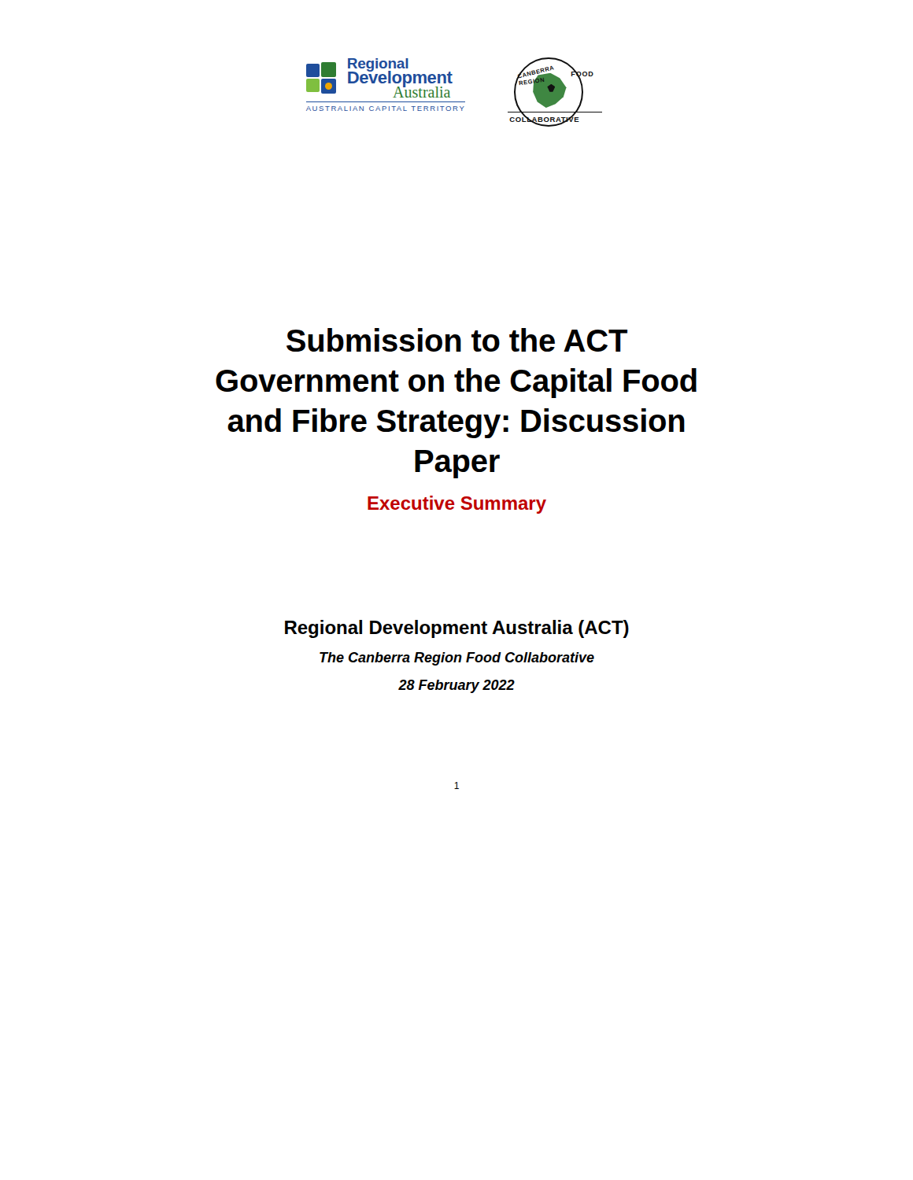Regional
Development
Australia
AUSTRALIAN CAPITAL TERRITORY
CANBERRA
REGION
FOOD
COLLABORATIVE
Submission to the ACT Government on the Capital Food and Fibre Strategy: Discussion Paper
Executive Summary
Regional Development Australia (ACT)
The Canberra Region Food Collaborative
28 February 2022
1